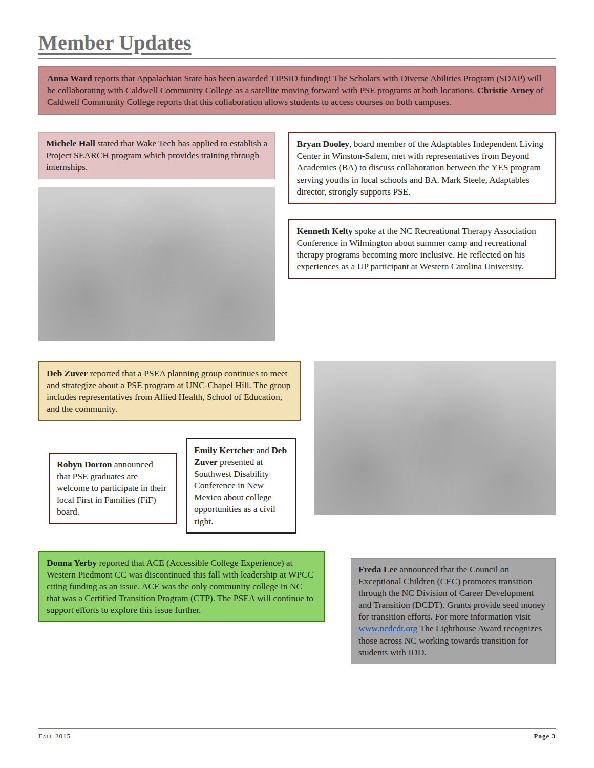Member Updates
Anna Ward reports that Appalachian State has been awarded TIPSID funding! The Scholars with Diverse Abilities Program (SDAP) will be collaborating with Caldwell Community College as a satellite moving forward with PSE programs at both locations. Christie Arney of Caldwell Community College reports that this collaboration allows students to access courses on both campuses.
Michele Hall stated that Wake Tech has applied to establish a Project SEARCH program which provides training through internships.
Bryan Dooley, board member of the Adaptables Independent Living Center in Winston-Salem, met with representatives from Beyond Academics (BA) to discuss collaboration between the YES program serving youths in local schools and BA. Mark Steele, Adaptables director, strongly supports PSE.
Kenneth Kelty spoke at the NC Recreational Therapy Association Conference in Wilmington about summer camp and recreational therapy programs becoming more inclusive. He reflected on his experiences as a UP participant at Western Carolina University.
Deb Zuver reported that a PSEA planning group continues to meet and strategize about a PSE program at UNC-Chapel Hill. The group includes representatives from Allied Health, School of Education, and the community.
Robyn Dorton announced that PSE graduates are welcome to participate in their local First in Families (FiF) board.
Emily Kertcher and Deb Zuver presented at Southwest Disability Conference in New Mexico about college opportunities as a civil right.
Donna Yerby reported that ACE (Accessible College Experience) at Western Piedmont CC was discontinued this fall with leadership at WPCC citing funding as an issue. ACE was the only community college in NC that was a Certified Transition Program (CTP). The PSEA will continue to support efforts to explore this issue further.
Freda Lee announced that the Council on Exceptional Children (CEC) promotes transition through the NC Division of Career Development and Transition (DCDT). Grants provide seed money for transition efforts. For more information visit www.ncdcdt.org The Lighthouse Award recognizes those across NC working towards transition for students with IDD.
Fall 2015
Page 3